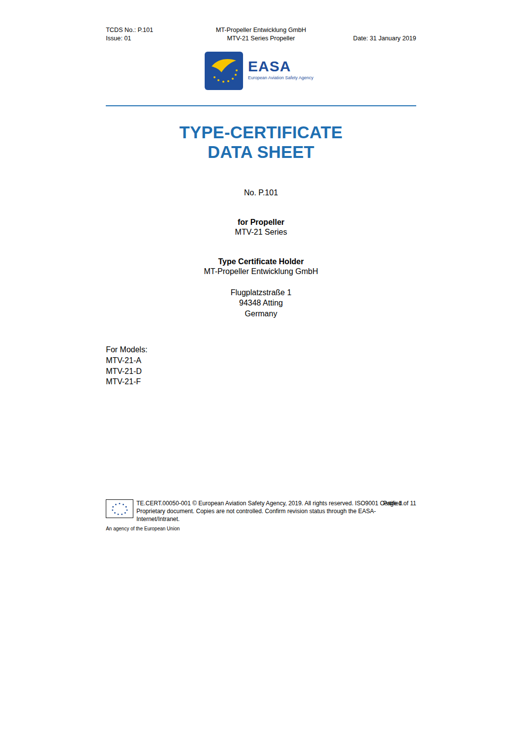| TCDS No.: P.101 | MT-Propeller Entwicklung GmbH | |
| Issue: 01 | MTV-21 Series Propeller | Date: 31 January 2019 |
EASA European Aviation Safety Agency
TYPE-CERTIFICATE DATA SHEET
No. P.101
for Propeller
MTV-21 Series
Type Certificate Holder
MT-Propeller Entwicklung GmbH
Flugplatzstraße 1
94348 Atting
Germany
For Models:
MTV-21-A
MTV-21-D
MTV-21-F
| | Page 1 of 11 TE.CERT.00050-001 © European Aviation Safety Agency, 2019. All rights reserved. ISO9001 Certified. Proprietary document. Copies are not controlled. Confirm revision status through the EASA-Internet/Intranet. |
An agency of the European Union